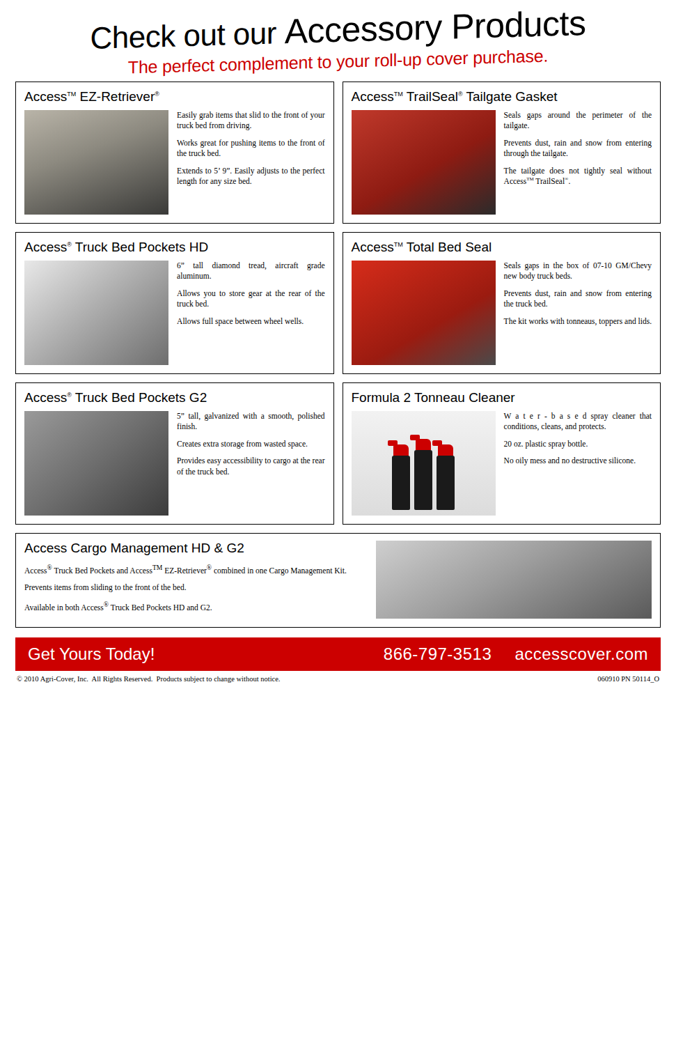Check out our Accessory Products
The perfect complement to your roll-up cover purchase.
AccessTM EZ-Retriever®
Easily grab items that slid to the front of your truck bed from driving.
Works great for pushing items to the front of the truck bed.
Extends to 5’ 9”. Easily adjusts to the perfect length for any size bed.
AccessTM TrailSeal® Tailgate Gasket
Seals gaps around the perimeter of the tailgate.
Prevents dust, rain and snow from entering through the tailgate.
The tailgate does not tightly seal without AccessTM TrailSeal®.
Access® Truck Bed Pockets HD
6” tall diamond tread, aircraft grade aluminum.
Allows you to store gear at the rear of the truck bed.
Allows full space between wheel wells.
AccessTM Total Bed Seal
Seals gaps in the box of 07-10 GM/Chevy new body truck beds.
Prevents dust, rain and snow from entering the truck bed.
The kit works with tonneaus, toppers and lids.
Access® Truck Bed Pockets G2
5” tall, galvanized with a smooth, polished finish.
Creates extra storage from wasted space.
Provides easy accessibility to cargo at the rear of the truck bed.
Formula 2 Tonneau Cleaner
W a t e r - b a s e d spray cleaner that conditions, cleans, and protects.
20 oz. plastic spray bottle.
No oily mess and no destructive silicone.
Access Cargo Management HD & G2
Access® Truck Bed Pockets and AccessTM EZ-Retriever® combined in one Cargo Management Kit.
Prevents items from sliding to the front of the bed.
Available in both Access® Truck Bed Pockets HD and G2.
Get Yours Today!
866-797-3513 accesscover.com
© 2010 Agri-Cover, Inc. All Rights Reserved. Products subject to change without notice.
060910 PN 50114_O